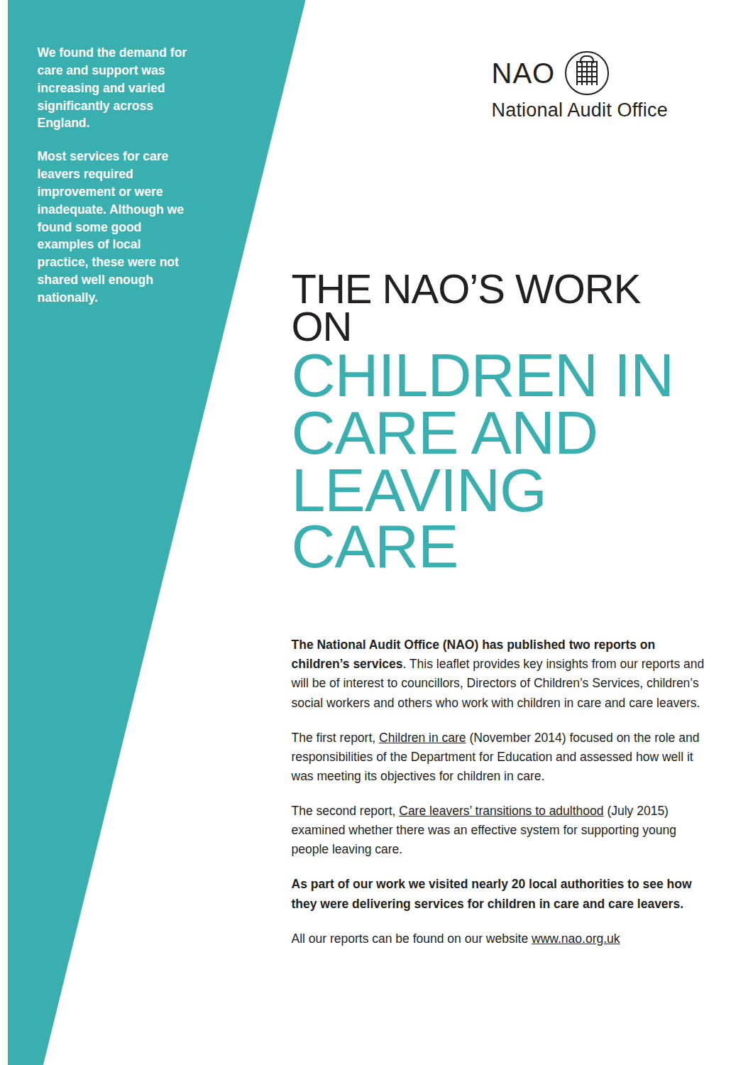We found the demand for care and support was increasing and varied significantly across England.
Most services for care leavers required improvement or were inadequate. Although we found some good examples of local practice, these were not shared well enough nationally.
NAO
National Audit Office
THE NAO’S WORK ON CHILDREN IN CARE AND LEAVING CARE
The National Audit Office (NAO) has published two reports on children’s services. This leaflet provides key insights from our reports and will be of interest to councillors, Directors of Children’s Services, children’s social workers and others who work with children in care and care leavers.
The first report, Children in care (November 2014) focused on the role and responsibilities of the Department for Education and assessed how well it was meeting its objectives for children in care.
The second report, Care leavers’ transitions to adulthood (July 2015) examined whether there was an effective system for supporting young people leaving care.
As part of our work we visited nearly 20 local authorities to see how they were delivering services for children in care and care leavers.
All our reports can be found on our website www.nao.org.uk